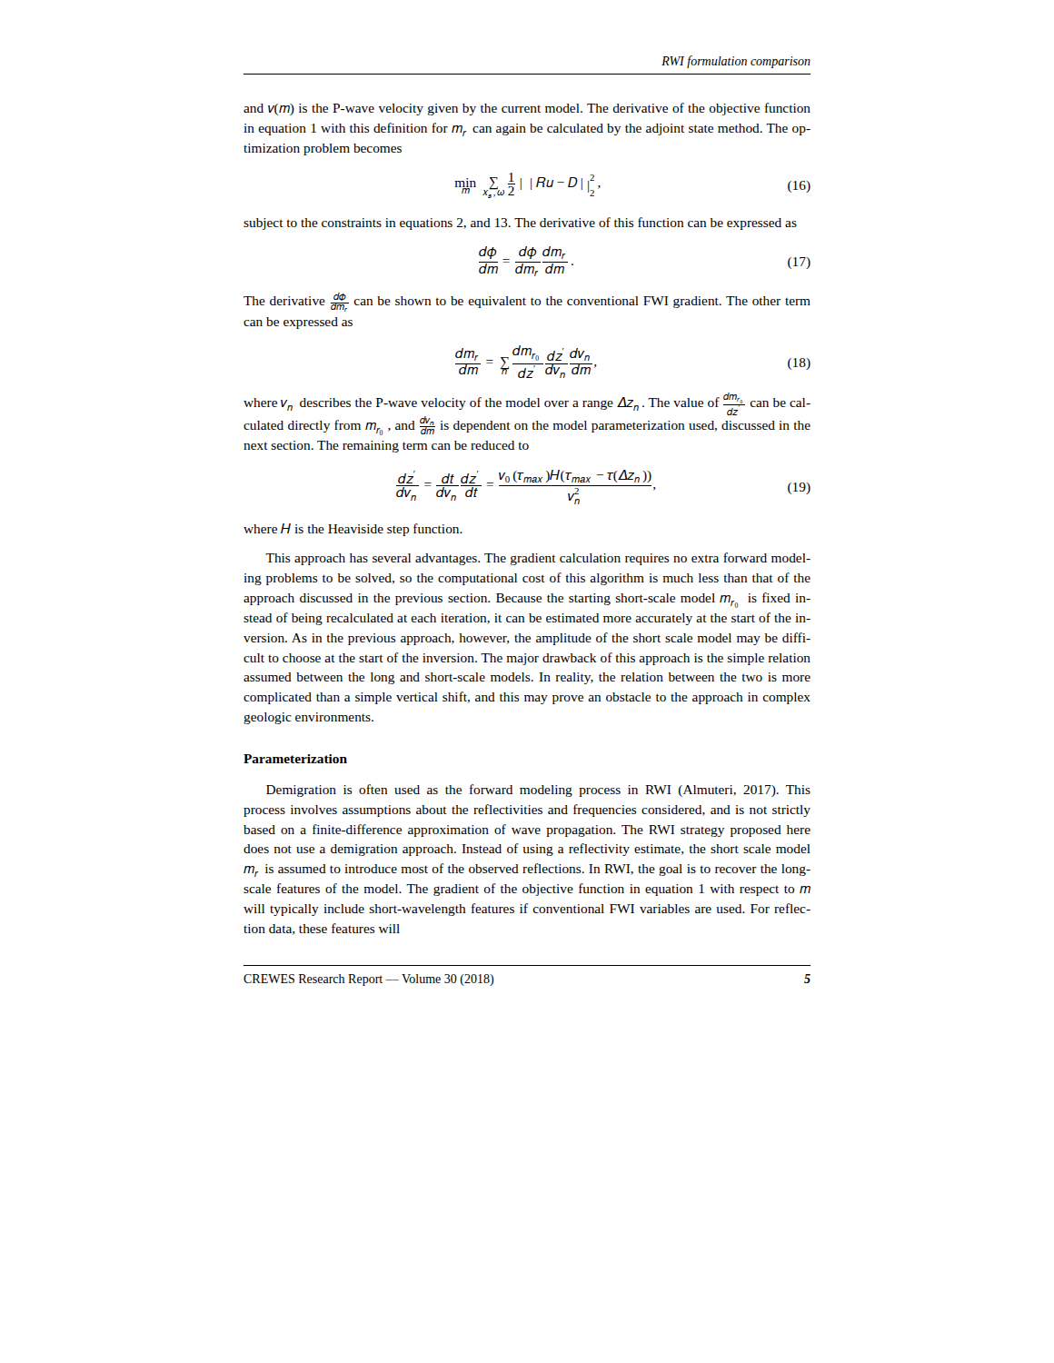RWI formulation comparison
and v(m) is the P-wave velocity given by the current model. The derivative of the objective function in equation 1 with this definition for mr can again be calculated by the adjoint state method. The optimization problem becomes
min m ∑ xs,ω 12 ||Ru−D||22 , (16)
subject to the constraints in equations 2, and 13. The derivative of this function can be expressed as
dϕdm = dϕdmr dmrdm . (17)
The derivative dϕdmr can be shown to be equivalent to the conventional FWI gradient. The other term can be expressed as
dmrdm = ∑n dmr0dz′ dz′dvn dvndm , (18)
where vn describes the P-wave velocity of the model over a range Δzn. The value of dmr0dz′ can be calculated directly from mr0, and dvndm is dependent on the model parameterization used, discussed in the next section. The remaining term can be reduced to
dz′dvn = dtdvn dz′dt = v0(τmax) H(τmax−τ(Δzn)) vn2 , (19)
where H is the Heaviside step function.
This approach has several advantages. The gradient calculation requires no extra forward modeling problems to be solved, so the computational cost of this algorithm is much less than that of the approach discussed in the previous section. Because the starting short-scale model mr0 is fixed instead of being recalculated at each iteration, it can be estimated more accurately at the start of the inversion. As in the previous approach, however, the amplitude of the short scale model may be difficult to choose at the start of the inversion. The major drawback of this approach is the simple relation assumed between the long and short-scale models. In reality, the relation between the two is more complicated than a simple vertical shift, and this may prove an obstacle to the approach in complex geologic environments.
Parameterization
Demigration is often used as the forward modeling process in RWI (Almuteri, 2017). This process involves assumptions about the reflectivities and frequencies considered, and is not strictly based on a finite-difference approximation of wave propagation. The RWI strategy proposed here does not use a demigration approach. Instead of using a reflectivity estimate, the short scale model mr is assumed to introduce most of the observed reflections. In RWI, the goal is to recover the long-scale features of the model. The gradient of the objective function in equation 1 with respect to m will typically include short-wavelength features if conventional FWI variables are used. For reflection data, these features will
CREWES Research Report — Volume 30 (2018) 5